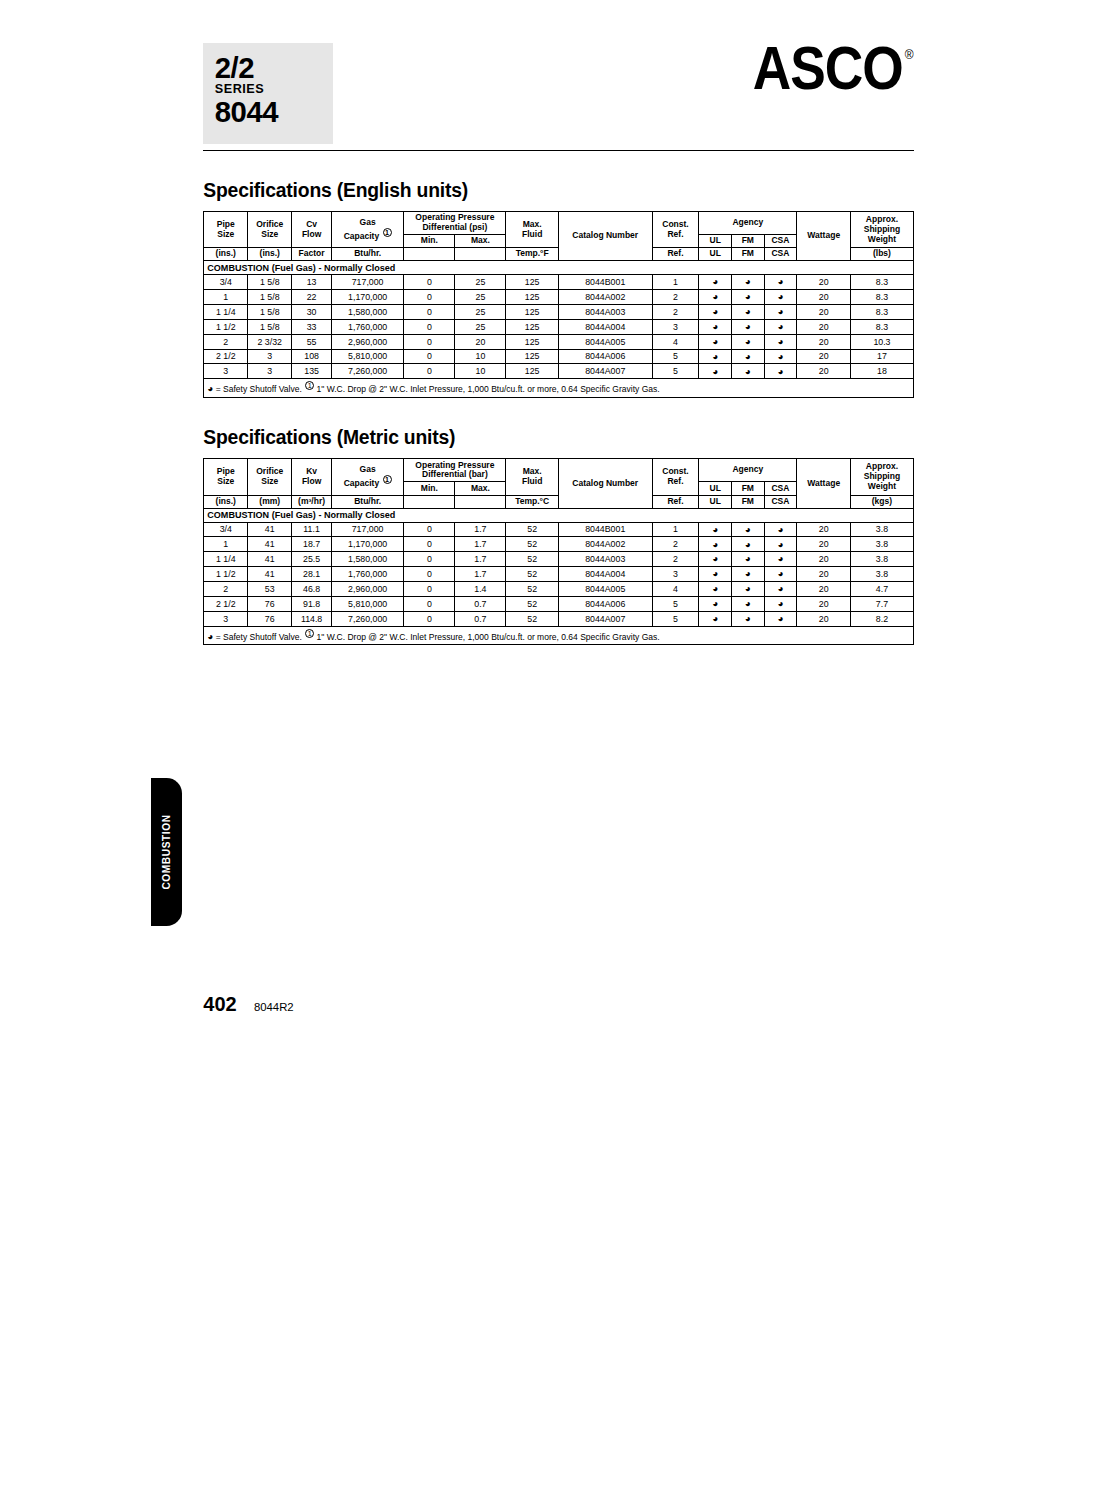2/2
SERIES
8044
ASCO®
Specifications (English units)
| Pipe Size | Orifice Size | Cv Flow | Gas Capacity 1 | Operating Pressure Differential (psi) | Max. Fluid | Catalog Number | Const. Ref. | Agency | Wattage | Approx. Shipping Weight |
| --- | --- | --- | --- | --- | --- | --- | --- | --- | --- | --- |
| Min. | Max. | UL | FM | CSA |
| (ins.) | (ins.) | Factor | Btu/hr. | | | Temp.°F | Ref. | UL | FM | CSA | (lbs) |
| COMBUSTION (Fuel Gas) - Normally Closed |
| 3/4 | 1 5/8 | 13 | 717,000 | 0 | 25 | 125 | 8044B001 | 1 | ◕ | ◕ | ◕ | 20 | 8.3 |
| 1 | 1 5/8 | 22 | 1,170,000 | 0 | 25 | 125 | 8044A002 | 2 | ◕ | ◕ | ◕ | 20 | 8.3 |
| 1 1/4 | 1 5/8 | 30 | 1,580,000 | 0 | 25 | 125 | 8044A003 | 2 | ◕ | ◕ | ◕ | 20 | 8.3 |
| 1 1/2 | 1 5/8 | 33 | 1,760,000 | 0 | 25 | 125 | 8044A004 | 3 | ◕ | ◕ | ◕ | 20 | 8.3 |
| 2 | 2 3/32 | 55 | 2,960,000 | 0 | 20 | 125 | 8044A005 | 4 | ◕ | ◕ | ◕ | 20 | 10.3 |
| 2 1/2 | 3 | 108 | 5,810,000 | 0 | 10 | 125 | 8044A006 | 5 | ◕ | ◕ | ◕ | 20 | 17 |
| 3 | 3 | 135 | 7,260,000 | 0 | 10 | 125 | 8044A007 | 5 | ◕ | ◕ | ◕ | 20 | 18 |
| ◕ = Safety Shutoff Valve. 1 1" W.C. Drop @ 2" W.C. Inlet Pressure, 1,000 Btu/cu.ft. or more, 0.64 Specific Gravity Gas. |
Specifications (Metric units)
| Pipe Size | Orifice Size | Kv Flow | Gas Capacity 1 | Operating Pressure Differential (bar) | Max. Fluid | Catalog Number | Const. Ref. | Agency | Wattage | Approx. Shipping Weight |
| --- | --- | --- | --- | --- | --- | --- | --- | --- | --- | --- |
| Min. | Max. | UL | FM | CSA |
| (ins.) | (mm) | (m³/hr) | Btu/hr. | | | Temp.°C | Ref. | UL | FM | CSA | (kgs) |
| COMBUSTION (Fuel Gas) - Normally Closed |
| 3/4 | 41 | 11.1 | 717,000 | 0 | 1.7 | 52 | 8044B001 | 1 | ◕ | ◕ | ◕ | 20 | 3.8 |
| 1 | 41 | 18.7 | 1,170,000 | 0 | 1.7 | 52 | 8044A002 | 2 | ◕ | ◕ | ◕ | 20 | 3.8 |
| 1 1/4 | 41 | 25.5 | 1,580,000 | 0 | 1.7 | 52 | 8044A003 | 2 | ◕ | ◕ | ◕ | 20 | 3.8 |
| 1 1/2 | 41 | 28.1 | 1,760,000 | 0 | 1.7 | 52 | 8044A004 | 3 | ◕ | ◕ | ◕ | 20 | 3.8 |
| 2 | 53 | 46.8 | 2,960,000 | 0 | 1.4 | 52 | 8044A005 | 4 | ◕ | ◕ | ◕ | 20 | 4.7 |
| 2 1/2 | 76 | 91.8 | 5,810,000 | 0 | 0.7 | 52 | 8044A006 | 5 | ◕ | ◕ | ◕ | 20 | 7.7 |
| 3 | 76 | 114.8 | 7,260,000 | 0 | 0.7 | 52 | 8044A007 | 5 | ◕ | ◕ | ◕ | 20 | 8.2 |
| ◕ = Safety Shutoff Valve. 1 1" W.C. Drop @ 2" W.C. Inlet Pressure, 1,000 Btu/cu.ft. or more, 0.64 Specific Gravity Gas. |
COMBUSTION
402
8044R2